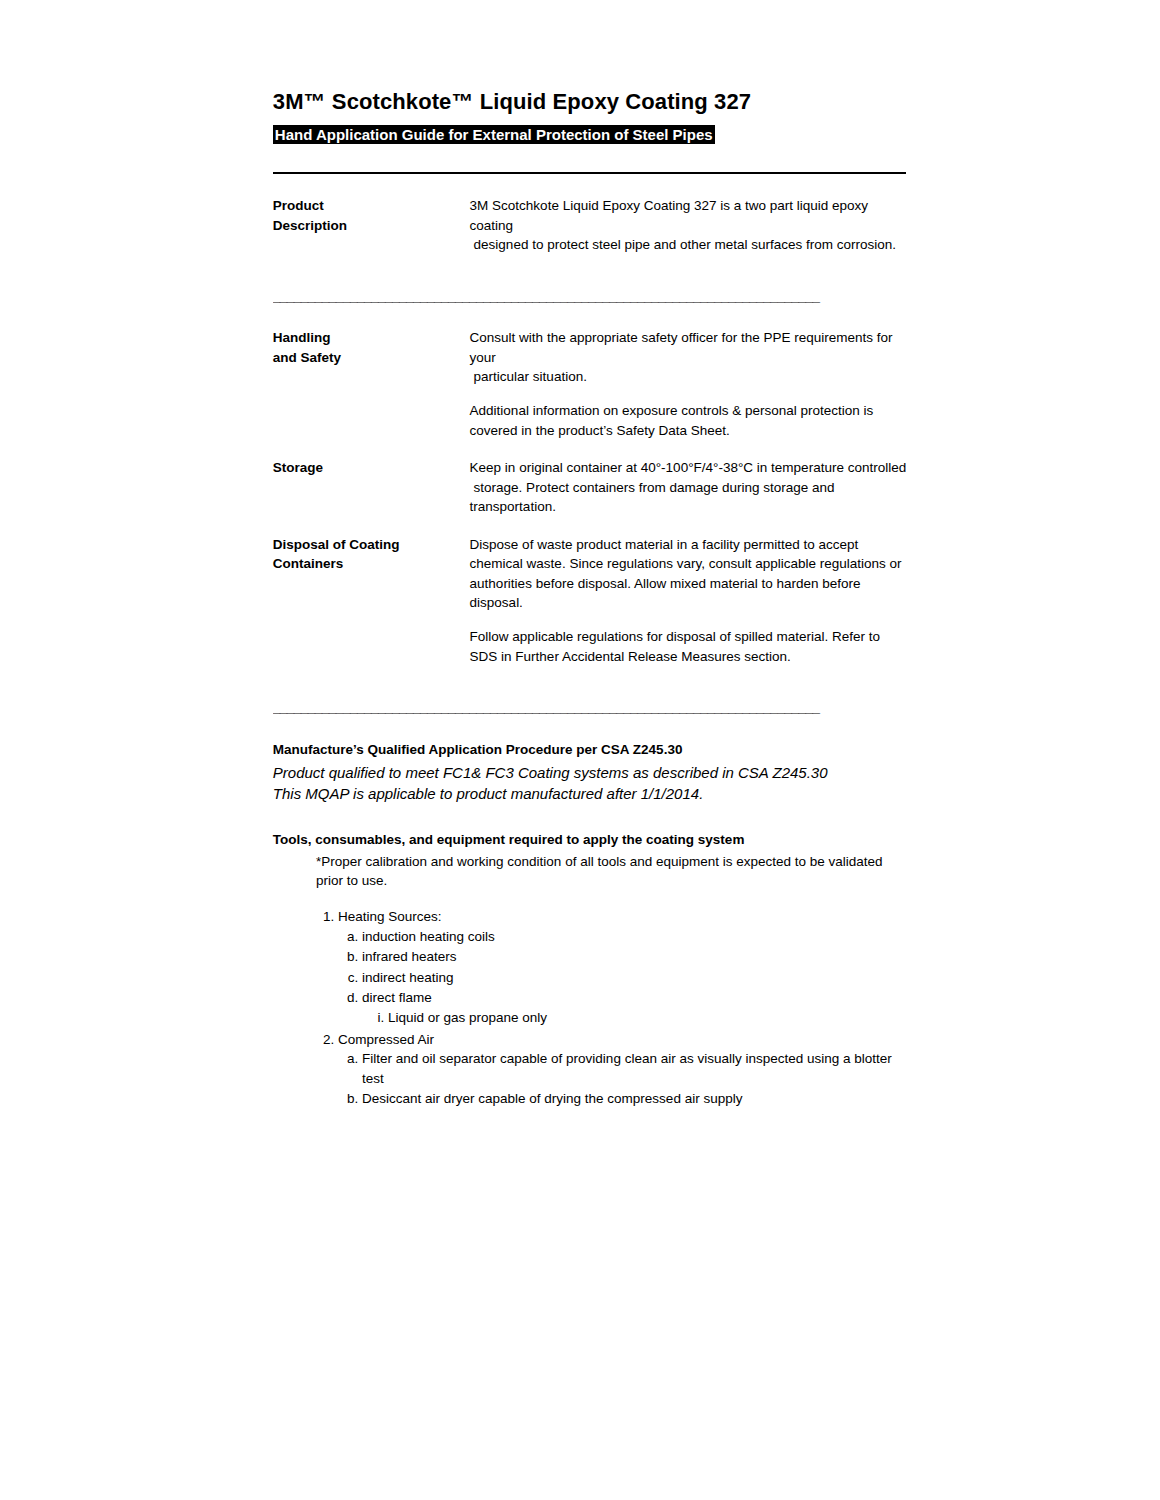3M™ Scotchkote™ Liquid Epoxy Coating 327
Hand Application Guide for External Protection of Steel Pipes
| Product Description | 3M Scotchkote Liquid Epoxy Coating 327 is a two part liquid epoxy coating designed to protect steel pipe and other metal surfaces from corrosion. |
______________________________________________________________________________
| Handling and Safety | Consult with the appropriate safety officer for the PPE requirements for your particular situation. Additional information on exposure controls & personal protection is covered in the product’s Safety Data Sheet. |
| Storage | Keep in original container at 40°-100°F/4°-38°C in temperature controlled storage. Protect containers from damage during storage and transportation. |
| Disposal of Coating Containers | Dispose of waste product material in a facility permitted to accept chemical waste. Since regulations vary, consult applicable regulations or authorities before disposal. Allow mixed material to harden before disposal. Follow applicable regulations for disposal of spilled material. Refer to SDS in Further Accidental Release Measures section. |
______________________________________________________________________________
Manufacture’s Qualified Application Procedure per CSA Z245.30
Product qualified to meet FC1& FC3 Coating systems as described in CSA Z245.30
This MQAP is applicable to product manufactured after 1/1/2014.
Tools, consumables, and equipment required to apply the coating system
*Proper calibration and working condition of all tools and equipment is expected to be validated prior to use.
Heating Sources:
induction heating coils
infrared heaters
indirect heating
direct flame
Liquid or gas propane only
Compressed Air
Filter and oil separator capable of providing clean air as visually inspected using a blotter test
Desiccant air dryer capable of drying the compressed air supply